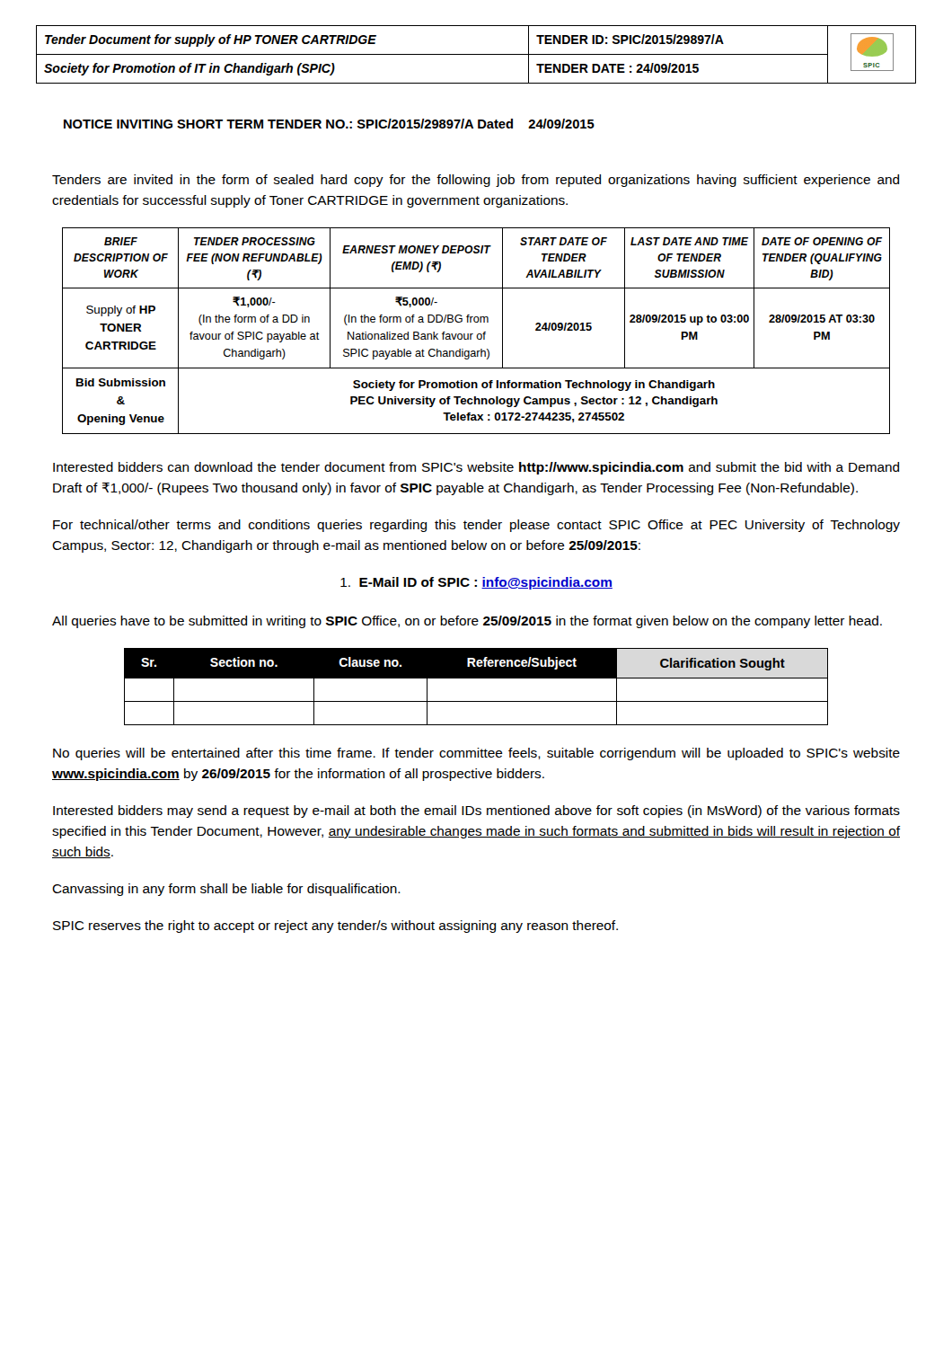| Tender Document for supply of HP TONER CARTRIDGE | TENDER ID: SPIC/2015/29897/A | SPIC |
| Society for Promotion of IT in Chandigarh (SPIC) | TENDER DATE : 24/09/2015 |
NOTICE INVITING SHORT TERM TENDER NO.: SPIC/2015/29897/A Dated 24/09/2015
Tenders are invited in the form of sealed hard copy for the following job from reputed organizations having sufficient experience and credentials for successful supply of Toner CARTRIDGE in government organizations.
| BRIEF DESCRIPTION OF WORK | TENDER PROCESSING FEE (NON REFUNDABLE) ( ₹ ) | EARNEST MONEY DEPOSIT (EMD) ( ₹ ) | START DATE OF TENDER AVAILABILITY | LAST DATE AND TIME OF TENDER SUBMISSION | DATE OF OPENING OF TENDER (QUALIFYING BID) |
| --- | --- | --- | --- | --- | --- |
| Supply of HP TONER CARTRIDGE | ₹ 1,000 /- (In the form of a DD in favour of SPIC payable at Chandigarh) | ₹ 5,000 /- (In the form of a DD/BG from Nationalized Bank favour of SPIC payable at Chandigarh) | 24/09/2015 | 28/09/2015 up to 03:00 PM | 28/09/2015 AT 03:30 PM |
| Bid Submission & Opening Venue | Society for Promotion of Information Technology in Chandigarh PEC University of Technology Campus , Sector : 12 , Chandigarh Telefax : 0172-2744235, 2745502 |
Interested bidders can download the tender document from SPIC's website http://www.spicindia.com and submit the bid with a Demand Draft of ₹1,000/- (Rupees Two thousand only) in favor of SPIC payable at Chandigarh, as Tender Processing Fee (Non-Refundable).
For technical/other terms and conditions queries regarding this tender please contact SPIC Office at PEC University of Technology Campus, Sector: 12, Chandigarh or through e-mail as mentioned below on or before 25/09/2015:
1. E-Mail ID of SPIC : info@spicindia.com
All queries have to be submitted in writing to SPIC Office, on or before 25/09/2015 in the format given below on the company letter head.
| Sr. | Section no. | Clause no. | Reference/Subject | Clarification Sought |
| --- | --- | --- | --- | --- |
No queries will be entertained after this time frame. If tender committee feels, suitable corrigendum will be uploaded to SPIC's website www.spicindia.com by 26/09/2015 for the information of all prospective bidders.
Interested bidders may send a request by e-mail at both the email IDs mentioned above for soft copies (in MsWord) of the various formats specified in this Tender Document, However, any undesirable changes made in such formats and submitted in bids will result in rejection of such bids.
Canvassing in any form shall be liable for disqualification.
SPIC reserves the right to accept or reject any tender/s without assigning any reason thereof.